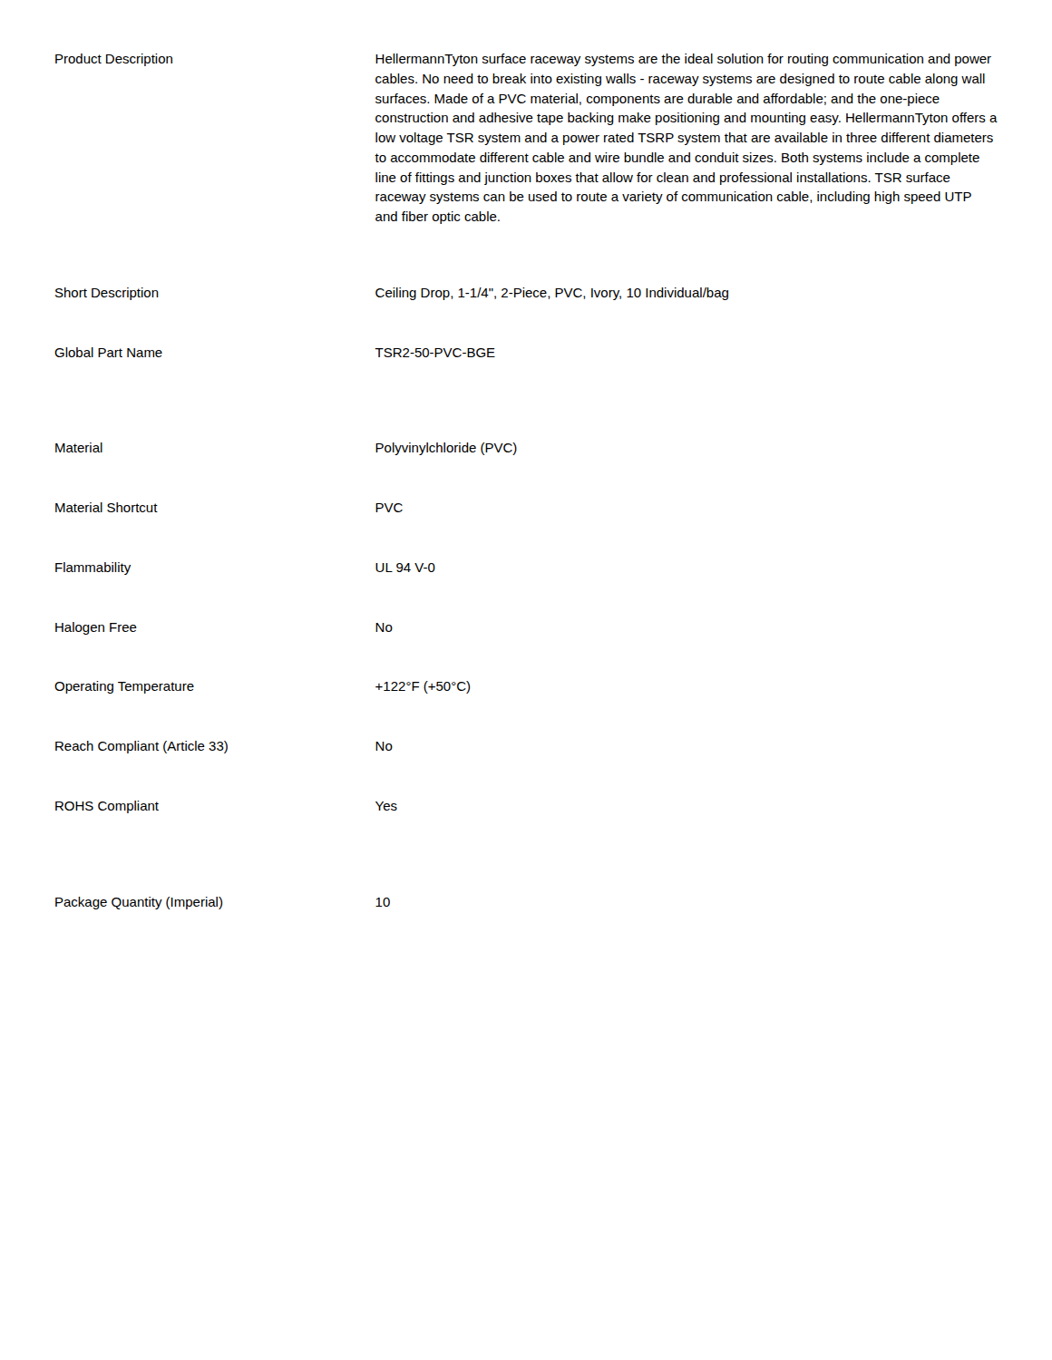| Product Description | HellermannTyton surface raceway systems are the ideal solution for routing communication and power cables. No need to break into existing walls - raceway systems are designed to route cable along wall surfaces. Made of a PVC material, components are durable and affordable; and the one-piece construction and adhesive tape backing make positioning and mounting easy. HellermannTyton offers a low voltage TSR system and a power rated TSRP system that are available in three different diameters to accommodate different cable and wire bundle and conduit sizes. Both systems include a complete line of fittings and junction boxes that allow for clean and professional installations. TSR surface raceway systems can be used to route a variety of communication cable, including high speed UTP and fiber optic cable. |
| Short Description | Ceiling Drop, 1-1/4", 2-Piece, PVC, Ivory, 10 Individual/bag |
| Global Part Name | TSR2-50-PVC-BGE |
| Material | Polyvinylchloride (PVC) |
| Material Shortcut | PVC |
| Flammability | UL 94 V-0 |
| Halogen Free | No |
| Operating Temperature | +122°F (+50°C) |
| Reach Compliant (Article 33) | No |
| ROHS Compliant | Yes |
| Package Quantity (Imperial) | 10 |